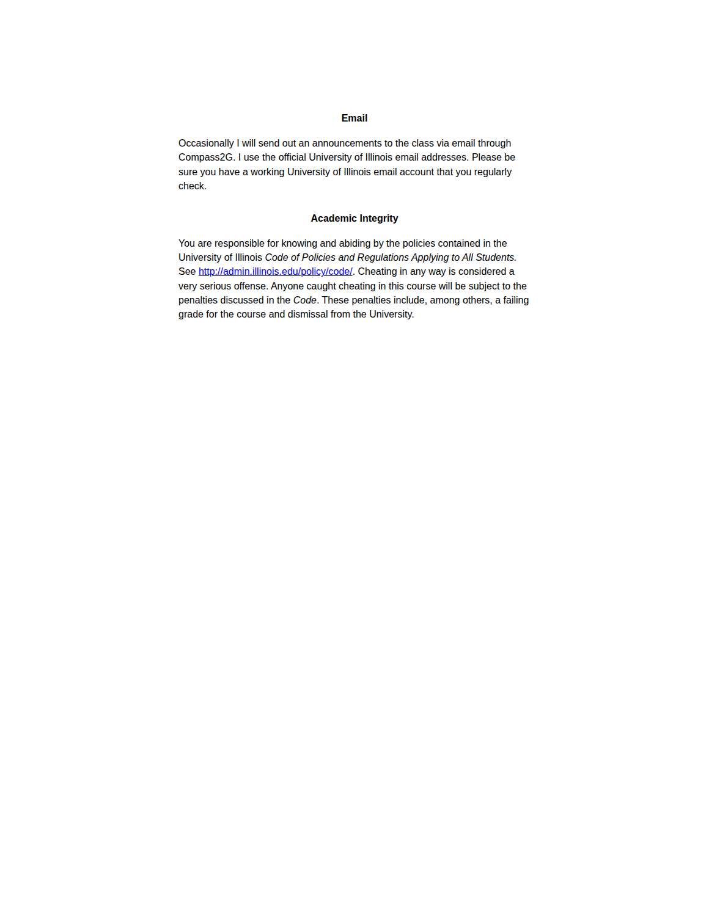Email
Occasionally I will send out an announcements to the class via email through Compass2G. I use the official University of Illinois email addresses. Please be sure you have a working University of Illinois email account that you regularly check.
Academic Integrity
You are responsible for knowing and abiding by the policies contained in the University of Illinois Code of Policies and Regulations Applying to All Students. See http://admin.illinois.edu/policy/code/. Cheating in any way is considered a very serious offense. Anyone caught cheating in this course will be subject to the penalties discussed in the Code. These penalties include, among others, a failing grade for the course and dismissal from the University.